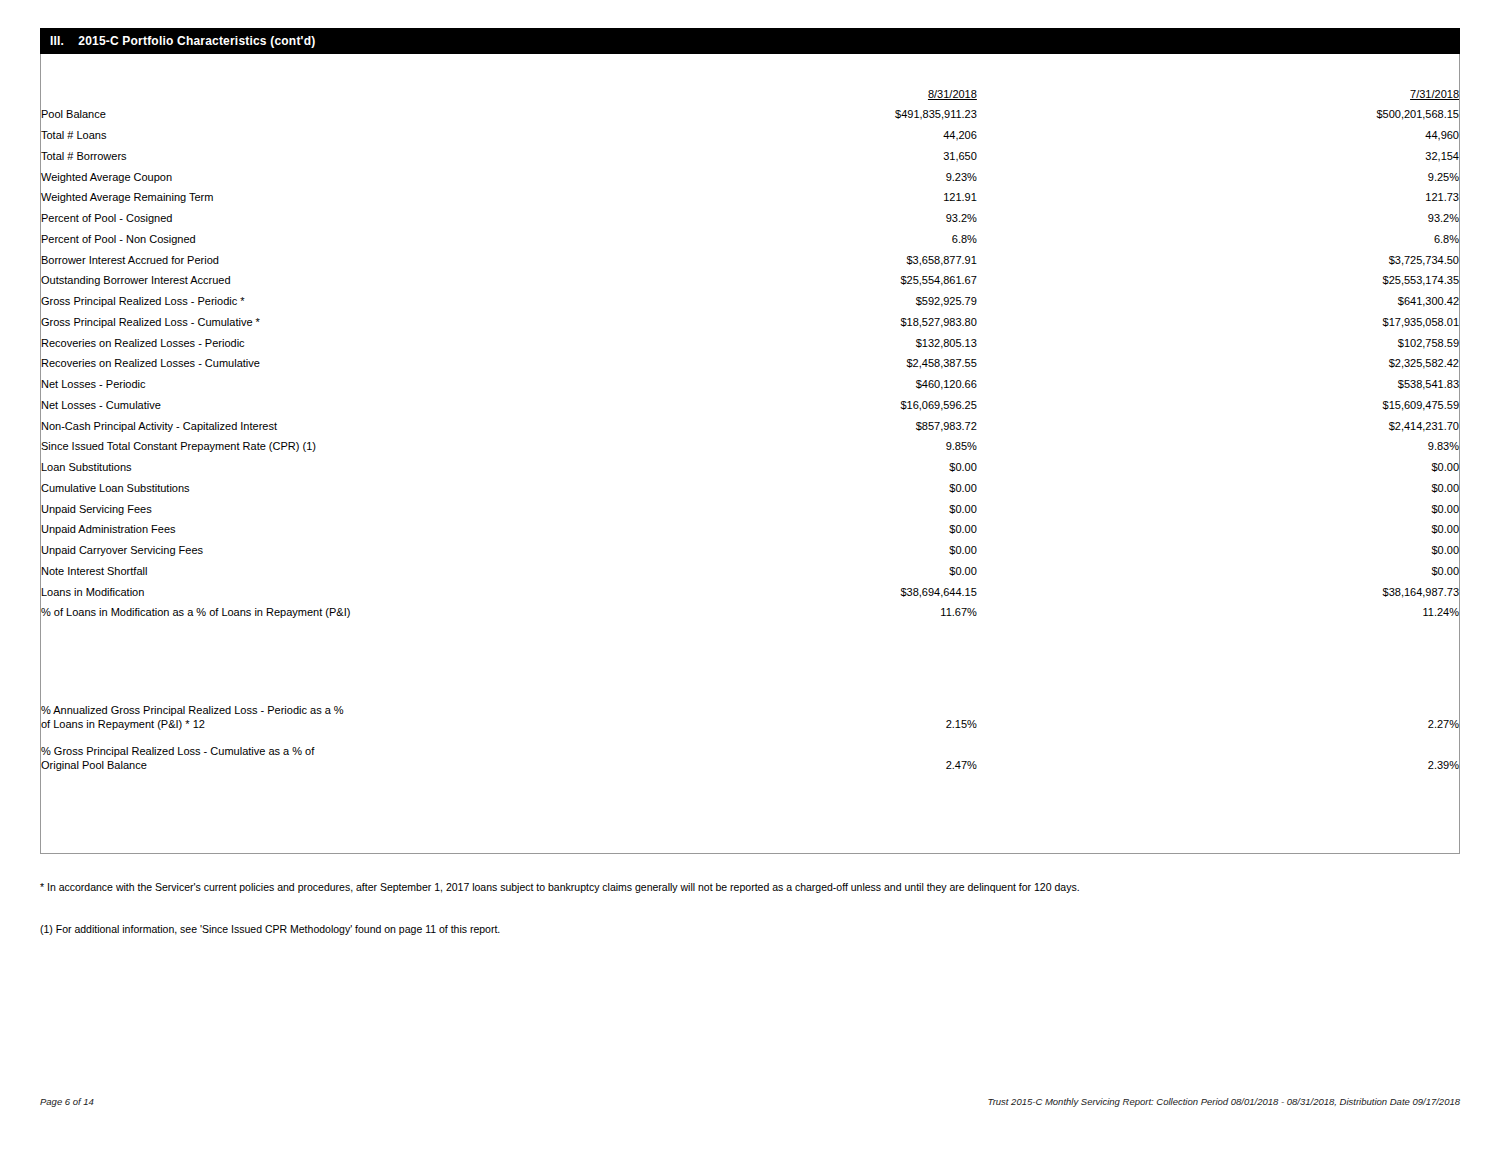III. 2015-C Portfolio Characteristics (cont'd)
| | 8/31/2018 | | 7/31/2018 |
| Pool Balance | $491,835,911.23 | | $500,201,568.15 |
| Total # Loans | 44,206 | | 44,960 |
| Total # Borrowers | 31,650 | | 32,154 |
| Weighted Average Coupon | 9.23% | | 9.25% |
| Weighted Average Remaining Term | 121.91 | | 121.73 |
| Percent of Pool - Cosigned | 93.2% | | 93.2% |
| Percent of Pool - Non Cosigned | 6.8% | | 6.8% |
| Borrower Interest Accrued for Period | $3,658,877.91 | | $3,725,734.50 |
| Outstanding Borrower Interest Accrued | $25,554,861.67 | | $25,553,174.35 |
| Gross Principal Realized Loss - Periodic * | $592,925.79 | | $641,300.42 |
| Gross Principal Realized Loss - Cumulative * | $18,527,983.80 | | $17,935,058.01 |
| Recoveries on Realized Losses - Periodic | $132,805.13 | | $102,758.59 |
| Recoveries on Realized Losses - Cumulative | $2,458,387.55 | | $2,325,582.42 |
| Net Losses - Periodic | $460,120.66 | | $538,541.83 |
| Net Losses - Cumulative | $16,069,596.25 | | $15,609,475.59 |
| Non-Cash Principal Activity - Capitalized Interest | $857,983.72 | | $2,414,231.70 |
| Since Issued Total Constant Prepayment Rate (CPR) (1) | 9.85% | | 9.83% |
| Loan Substitutions | $0.00 | | $0.00 |
| Cumulative Loan Substitutions | $0.00 | | $0.00 |
| Unpaid Servicing Fees | $0.00 | | $0.00 |
| Unpaid Administration Fees | $0.00 | | $0.00 |
| Unpaid Carryover Servicing Fees | $0.00 | | $0.00 |
| Note Interest Shortfall | $0.00 | | $0.00 |
| Loans in Modification | $38,694,644.15 | | $38,164,987.73 |
| % of Loans in Modification as a % of Loans in Repayment (P&I) | 11.67% | | 11.24% |
| % Annualized Gross Principal Realized Loss - Periodic as a % of Loans in Repayment (P&I) * 12 | 2.15% | | 2.27% |
| % Gross Principal Realized Loss - Cumulative as a % of Original Pool Balance | 2.47% | | 2.39% |
* In accordance with the Servicer's current policies and procedures, after September 1, 2017 loans subject to bankruptcy claims generally will not be reported as a charged-off unless and until they are delinquent for 120 days.
(1) For additional information, see 'Since Issued CPR Methodology' found on page 11 of this report.
Page 6 of 14
Trust 2015-C Monthly Servicing Report: Collection Period 08/01/2018 - 08/31/2018, Distribution Date 09/17/2018